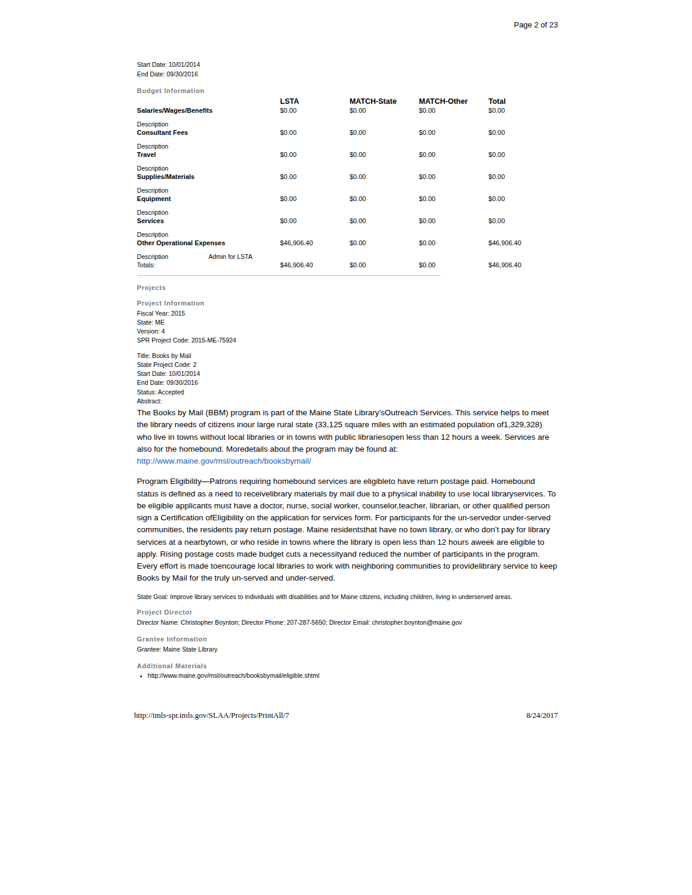Page 2 of 23
Start Date: 10/01/2014
End Date: 09/30/2016
Budget Information
| | LSTA | MATCH-State | MATCH-Other | Total |
| Salaries/Wages/Benefits | $0.00 | $0.00 | $0.00 | $0.00 |
| Description | |
| Consultant Fees | $0.00 | $0.00 | $0.00 | $0.00 |
| Description | |
| Travel | $0.00 | $0.00 | $0.00 | $0.00 |
| Description | |
| Supplies/Materials | $0.00 | $0.00 | $0.00 | $0.00 |
| Description | |
| Equipment | $0.00 | $0.00 | $0.00 | $0.00 |
| Description | |
| Services | $0.00 | $0.00 | $0.00 | $0.00 |
| Description | |
| Other Operational Expenses | $46,906.40 | $0.00 | $0.00 | $46,906.40 |
| Description Admin for LSTA | |
| Totals: | $46,906.40 | $0.00 | $0.00 | $46,906.40 |
Projects
Project Information
Fiscal Year: 2015
State: ME
Version: 4
SPR Project Code: 2015-ME-75924
Title: Books by Mail
State Project Code: 2
Start Date: 10/01/2014
End Date: 09/30/2016
Status: Accepted
Abstract:
The Books by Mail (BBM) program is part of the Maine State Library'sOutreach Services. This service helps to meet the library needs of citizens inour large rural state (33,125 square miles with an estimated population of1,329,328) who live in towns without local libraries or in towns with public librariesopen less than 12 hours a week. Services are also for the homebound. Moredetails about the program may be found at: http://www.maine.gov/msl/outreach/booksbymail/
Program Eligibility—Patrons requiring homebound services are eligibleto have return postage paid. Homebound status is defined as a need to receivelibrary materials by mail due to a physical inability to use local libraryservices. To be eligible applicants must have a doctor, nurse, social worker, counselor,teacher, librarian, or other qualified person sign a Certification ofEligibility on the application for services form. For participants for the un-servedor under-served communities, the residents pay return postage. Maine residentsthat have no town library, or who don’t pay for library services at a nearbytown, or who reside in towns where the library is open less than 12 hours aweek are eligible to apply. Rising postage costs made budget cuts a necessityand reduced the number of participants in the program. Every effort is made toencourage local libraries to work with neighboring communities to providelibrary service to keep Books by Mail for the truly un-served and under-served.
State Goal: Improve library services to individuals with disabilities and for Maine citizens, including children, living in underserved areas.
Project Director
Director Name: Christopher Boynton; Director Phone: 207-287-5650; Director Email: christopher.boynton@maine.gov
Grantee Information
Grantee: Maine State Library
Additional Materials
http://www.maine.gov/msl/outreach/booksbymail/eligible.shtml
http://imls-spr.imls.gov/SLAA/Projects/PrintAll/7
8/24/2017